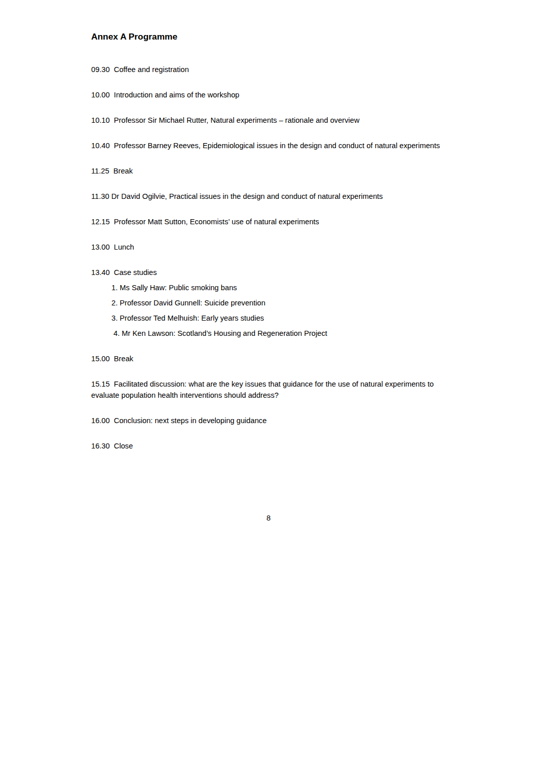Annex A Programme
09.30 Coffee and registration
10.00 Introduction and aims of the workshop
10.10 Professor Sir Michael Rutter, Natural experiments – rationale and overview
10.40 Professor Barney Reeves, Epidemiological issues in the design and conduct of natural experiments
11.25 Break
11.30 Dr David Ogilvie, Practical issues in the design and conduct of natural experiments
12.15 Professor Matt Sutton, Economists’ use of natural experiments
13.00 Lunch
13.40 Case studies
1. Ms Sally Haw: Public smoking bans
2. Professor David Gunnell: Suicide prevention
3. Professor Ted Melhuish: Early years studies
4. Mr Ken Lawson: Scotland’s Housing and Regeneration Project
15.00 Break
15.15 Facilitated discussion: what are the key issues that guidance for the use of natural experiments to evaluate population health interventions should address?
16.00 Conclusion: next steps in developing guidance
16.30 Close
8